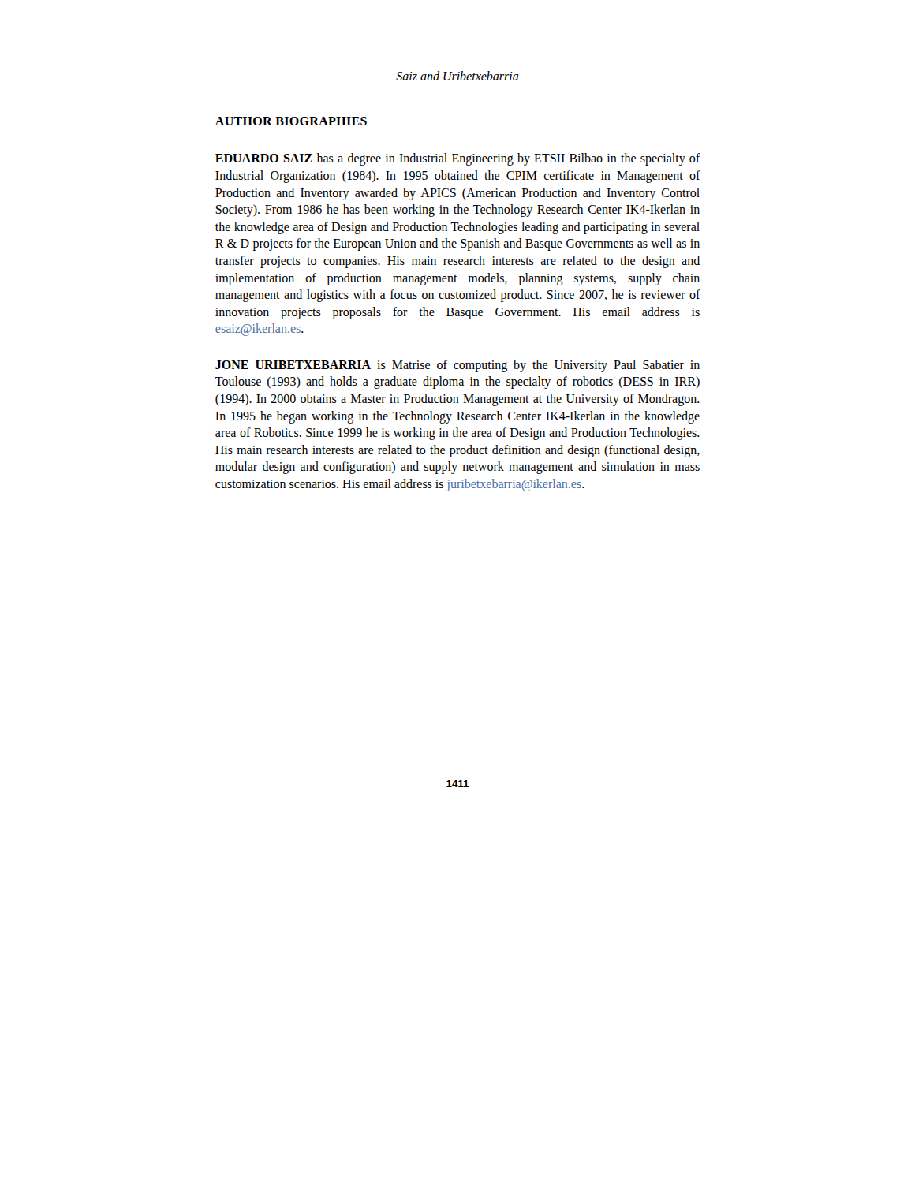Saiz and Uribetxebarria
AUTHOR BIOGRAPHIES
EDUARDO SAIZ has a degree in Industrial Engineering by ETSII Bilbao in the specialty of Industrial Organization (1984). In 1995 obtained the CPIM certificate in Management of Production and Inventory awarded by APICS (American Production and Inventory Control Society). From 1986 he has been working in the Technology Research Center IK4-Ikerlan in the knowledge area of Design and Production Technologies leading and participating in several R & D projects for the European Union and the Spanish and Basque Governments as well as in transfer projects to companies. His main research interests are related to the design and implementation of production management models, planning systems, supply chain management and logistics with a focus on customized product. Since 2007, he is reviewer of innovation projects proposals for the Basque Government. His email address is esaiz@ikerlan.es.
JONE URIBETXEBARRIA is Matrise of computing by the University Paul Sabatier in Toulouse (1993) and holds a graduate diploma in the specialty of robotics (DESS in IRR) (1994). In 2000 obtains a Master in Production Management at the University of Mondragon. In 1995 he began working in the Technology Research Center IK4-Ikerlan in the knowledge area of Robotics. Since 1999 he is working in the area of Design and Production Technologies. His main research interests are related to the product definition and design (functional design, modular design and configuration) and supply network management and simulation in mass customization scenarios. His email address is juribetxebarria@ikerlan.es.
1411